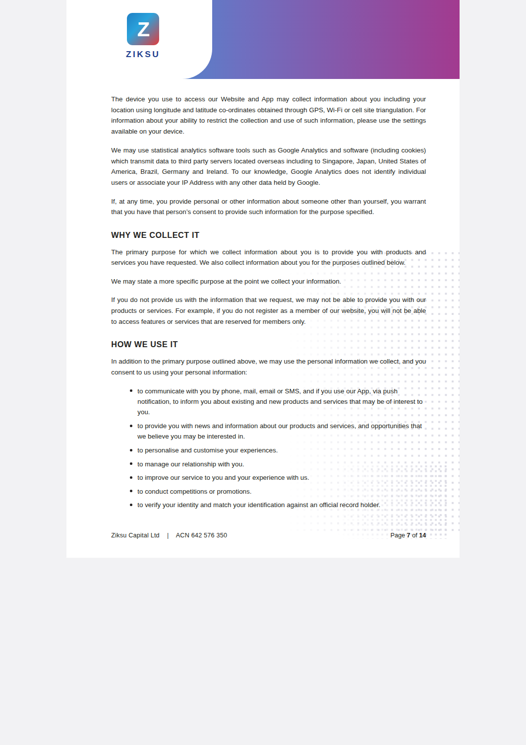ZIKSU
The device you use to access our Website and App may collect information about you including your location using longitude and latitude co-ordinates obtained through GPS, Wi-Fi or cell site triangulation. For information about your ability to restrict the collection and use of such information, please use the settings available on your device.
We may use statistical analytics software tools such as Google Analytics and software (including cookies) which transmit data to third party servers located overseas including to Singapore, Japan, United States of America, Brazil, Germany and Ireland. To our knowledge, Google Analytics does not identify individual users or associate your IP Address with any other data held by Google.
If, at any time, you provide personal or other information about someone other than yourself, you warrant that you have that person’s consent to provide such information for the purpose specified.
Why we collect it
The primary purpose for which we collect information about you is to provide you with products and services you have requested. We also collect information about you for the purposes outlined below.
We may state a more specific purpose at the point we collect your information.
If you do not provide us with the information that we request, we may not be able to provide you with our products or services. For example, if you do not register as a member of our website, you will not be able to access features or services that are reserved for members only.
How we use it
In addition to the primary purpose outlined above, we may use the personal information we collect, and you consent to us using your personal information:
to communicate with you by phone, mail, email or SMS, and if you use our App, via push notification, to inform you about existing and new products and services that may be of interest to you.
to provide you with news and information about our products and services, and opportunities that we believe you may be interested in.
to personalise and customise your experiences.
to manage our relationship with you.
to improve our service to you and your experience with us.
to conduct competitions or promotions.
to verify your identity and match your identification against an official record holder.
Ziksu Capital Ltd | ACN 642 576 350
Page 7 of 14